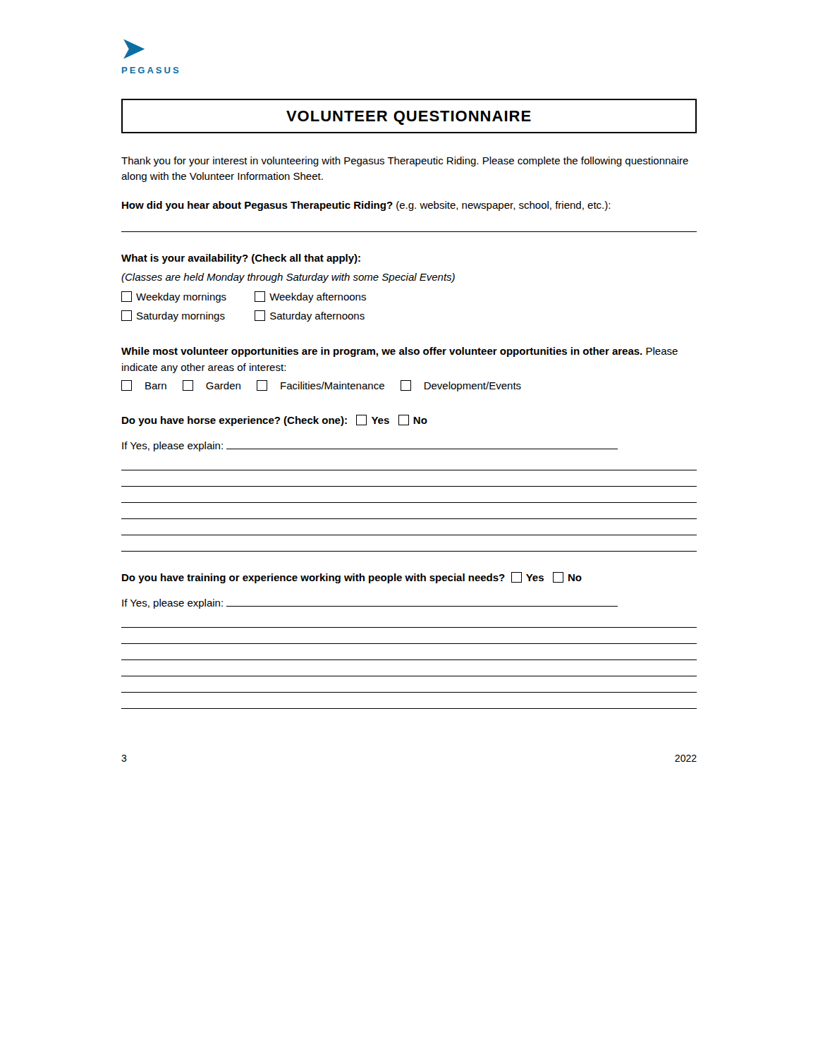➤
PEGASUS
VOLUNTEER QUESTIONNAIRE
Thank you for your interest in volunteering with Pegasus Therapeutic Riding. Please complete the following questionnaire along with the Volunteer Information Sheet.
How did you hear about Pegasus Therapeutic Riding? (e.g. website, newspaper, school, friend, etc.):
What is your availability? (Check all that apply):
(Classes are held Monday through Saturday with some Special Events)
| Weekday mornings | Weekday afternoons |
| Saturday mornings | Saturday afternoons |
While most volunteer opportunities are in program, we also offer volunteer opportunities in other areas. Please indicate any other areas of interest:
Barn Garden Facilities/Maintenance Development/Events
Do you have horse experience? (Check one): Yes No
If Yes, please explain:
Do you have training or experience working with people with special needs? Yes No
If Yes, please explain:
3 2022